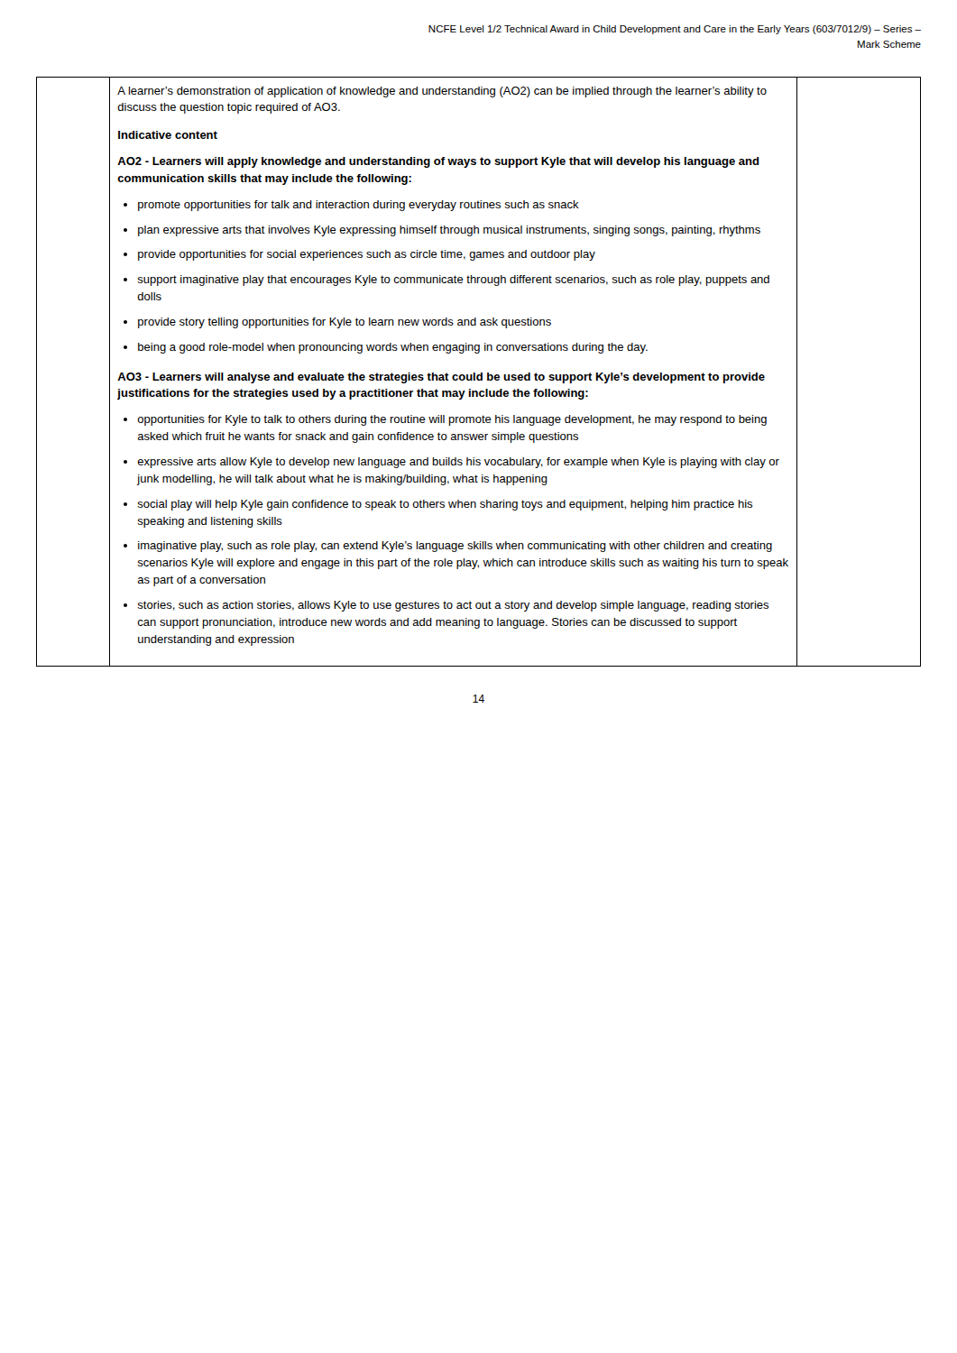NCFE Level 1/2 Technical Award in Child Development and Care in the Early Years (603/7012/9) – Series –
Mark Scheme
| | A learner’s demonstration of application of knowledge and understanding (AO2) can be implied through the learner’s ability to discuss the question topic required of AO3. Indicative content AO2 - Learners will apply knowledge and understanding of ways to support Kyle that will develop his language and communication skills that may include the following: promote opportunities for talk and interaction during everyday routines such as snack plan expressive arts that involves Kyle expressing himself through musical instruments, singing songs, painting, rhythms provide opportunities for social experiences such as circle time, games and outdoor play support imaginative play that encourages Kyle to communicate through different scenarios, such as role play, puppets and dolls provide story telling opportunities for Kyle to learn new words and ask questions being a good role-model when pronouncing words when engaging in conversations during the day. AO3 - Learners will analyse and evaluate the strategies that could be used to support Kyle’s development to provide justifications for the strategies used by a practitioner that may include the following: opportunities for Kyle to talk to others during the routine will promote his language development, he may respond to being asked which fruit he wants for snack and gain confidence to answer simple questions expressive arts allow Kyle to develop new language and builds his vocabulary, for example when Kyle is playing with clay or junk modelling, he will talk about what he is making/building, what is happening social play will help Kyle gain confidence to speak to others when sharing toys and equipment, helping him practice his speaking and listening skills imaginative play, such as role play, can extend Kyle’s language skills when communicating with other children and creating scenarios Kyle will explore and engage in this part of the role play, which can introduce skills such as waiting his turn to speak as part of a conversation stories, such as action stories, allows Kyle to use gestures to act out a story and develop simple language, reading stories can support pronunciation, introduce new words and add meaning to language. Stories can be discussed to support understanding and expression | |
14